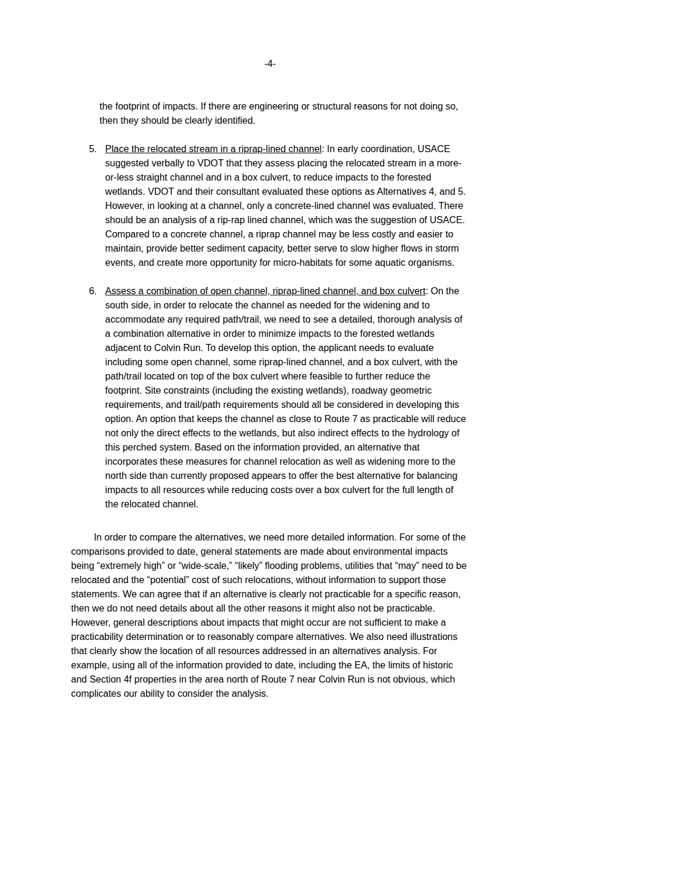-4-
the footprint of impacts. If there are engineering or structural reasons for not doing so, then they should be clearly identified.
Place the relocated stream in a riprap-lined channel: In early coordination, USACE suggested verbally to VDOT that they assess placing the relocated stream in a more-or-less straight channel and in a box culvert, to reduce impacts to the forested wetlands. VDOT and their consultant evaluated these options as Alternatives 4, and 5. However, in looking at a channel, only a concrete-lined channel was evaluated. There should be an analysis of a rip-rap lined channel, which was the suggestion of USACE. Compared to a concrete channel, a riprap channel may be less costly and easier to maintain, provide better sediment capacity, better serve to slow higher flows in storm events, and create more opportunity for micro-habitats for some aquatic organisms.
Assess a combination of open channel, riprap-lined channel, and box culvert: On the south side, in order to relocate the channel as needed for the widening and to accommodate any required path/trail, we need to see a detailed, thorough analysis of a combination alternative in order to minimize impacts to the forested wetlands adjacent to Colvin Run. To develop this option, the applicant needs to evaluate including some open channel, some riprap-lined channel, and a box culvert, with the path/trail located on top of the box culvert where feasible to further reduce the footprint. Site constraints (including the existing wetlands), roadway geometric requirements, and trail/path requirements should all be considered in developing this option. An option that keeps the channel as close to Route 7 as practicable will reduce not only the direct effects to the wetlands, but also indirect effects to the hydrology of this perched system. Based on the information provided, an alternative that incorporates these measures for channel relocation as well as widening more to the north side than currently proposed appears to offer the best alternative for balancing impacts to all resources while reducing costs over a box culvert for the full length of the relocated channel.
In order to compare the alternatives, we need more detailed information. For some of the comparisons provided to date, general statements are made about environmental impacts being “extremely high” or “wide-scale,” “likely” flooding problems, utilities that “may” need to be relocated and the “potential” cost of such relocations, without information to support those statements. We can agree that if an alternative is clearly not practicable for a specific reason, then we do not need details about all the other reasons it might also not be practicable. However, general descriptions about impacts that might occur are not sufficient to make a practicability determination or to reasonably compare alternatives. We also need illustrations that clearly show the location of all resources addressed in an alternatives analysis. For example, using all of the information provided to date, including the EA, the limits of historic and Section 4f properties in the area north of Route 7 near Colvin Run is not obvious, which complicates our ability to consider the analysis.